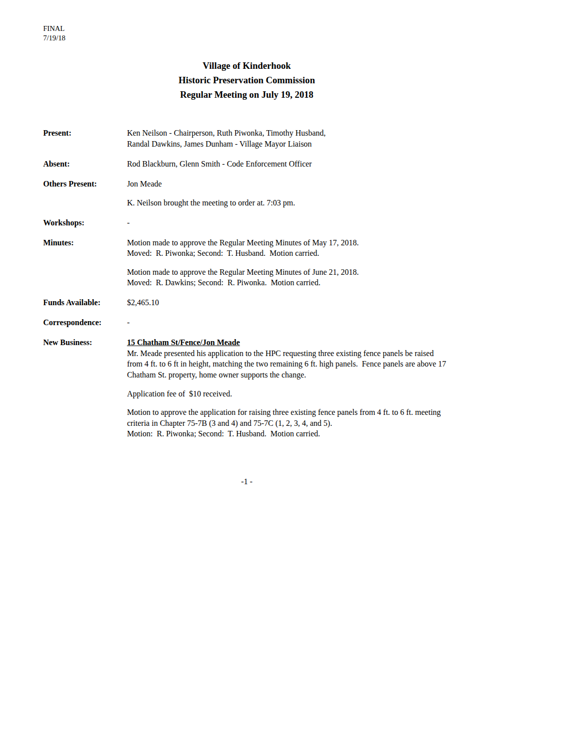FINAL
7/19/18
Village of Kinderhook
Historic Preservation Commission
Regular Meeting on July 19, 2018
| Present: | Ken Neilson - Chairperson, Ruth Piwonka, Timothy Husband, Randal Dawkins, James Dunham - Village Mayor Liaison |
| Absent: | Rod Blackburn, Glenn Smith - Code Enforcement Officer |
| Others Present: | Jon Meade K. Neilson brought the meeting to order at. 7:03 pm. |
| Workshops: | - |
| Minutes: | Motion made to approve the Regular Meeting Minutes of May 17, 2018. Moved: R. Piwonka; Second: T. Husband. Motion carried. Motion made to approve the Regular Meeting Minutes of June 21, 2018. Moved: R. Dawkins; Second: R. Piwonka. Motion carried. |
| Funds Available: | $2,465.10 |
| Correspondence: | - |
| New Business: | 15 Chatham St/Fence/Jon Meade Mr. Meade presented his application to the HPC requesting three existing fence panels be raised from 4 ft. to 6 ft in height, matching the two remaining 6 ft. high panels. Fence panels are above 17 Chatham St. property, home owner supports the change. Application fee of $10 received. Motion to approve the application for raising three existing fence panels from 4 ft. to 6 ft. meeting criteria in Chapter 75-7B (3 and 4) and 75-7C (1, 2, 3, 4, and 5). Motion: R. Piwonka; Second: T. Husband. Motion carried. |
-1 -